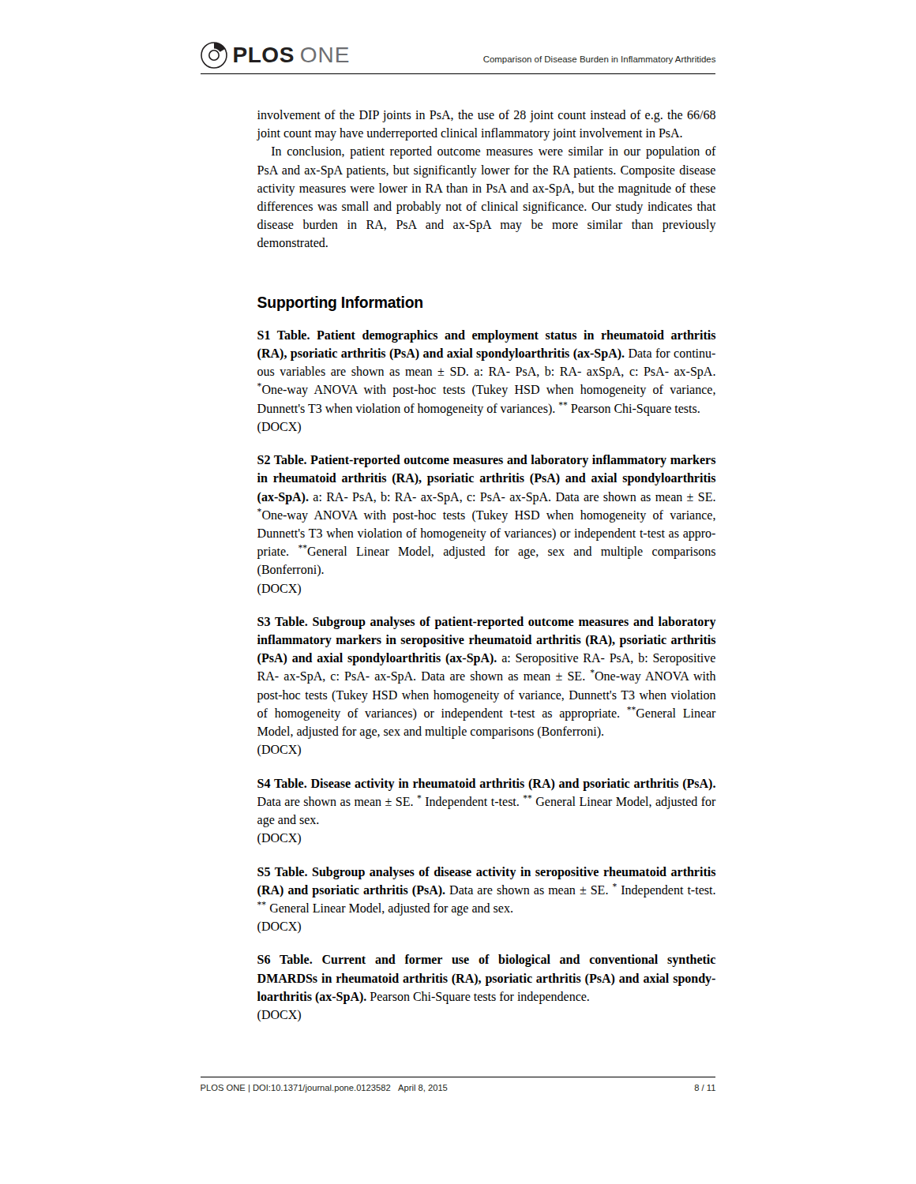PLOS ONE
Comparison of Disease Burden in Inflammatory Arthritides
involvement of the DIP joints in PsA, the use of 28 joint count instead of e.g. the 66/68 joint count may have underreported clinical inflammatory joint involvement in PsA.
In conclusion, patient reported outcome measures were similar in our population of PsA and ax-SpA patients, but significantly lower for the RA patients. Composite disease activity measures were lower in RA than in PsA and ax-SpA, but the magnitude of these differences was small and probably not of clinical significance. Our study indicates that disease burden in RA, PsA and ax-SpA may be more similar than previously demonstrated.
Supporting Information
S1 Table. Patient demographics and employment status in rheumatoid arthritis (RA), psoriatic arthritis (PsA) and axial spondyloarthritis (ax-SpA). Data for continuous variables are shown as mean ± SD. a: RA- PsA, b: RA- axSpA, c: PsA- ax-SpA. *One-way ANOVA with post-hoc tests (Tukey HSD when homogeneity of variance, Dunnett's T3 when violation of homogeneity of variances). ** Pearson Chi-Square tests.
(DOCX)
S2 Table. Patient-reported outcome measures and laboratory inflammatory markers in rheumatoid arthritis (RA), psoriatic arthritis (PsA) and axial spondyloarthritis (ax-SpA). a: RA- PsA, b: RA- ax-SpA, c: PsA- ax-SpA. Data are shown as mean ± SE. *One-way ANOVA with post-hoc tests (Tukey HSD when homogeneity of variance, Dunnett's T3 when violation of homogeneity of variances) or independent t-test as appropriate. **General Linear Model, adjusted for age, sex and multiple comparisons (Bonferroni).
(DOCX)
S3 Table. Subgroup analyses of patient-reported outcome measures and laboratory inflammatory markers in seropositive rheumatoid arthritis (RA), psoriatic arthritis (PsA) and axial spondyloarthritis (ax-SpA). a: Seropositive RA- PsA, b: Seropositive RA- ax-SpA, c: PsA- ax-SpA. Data are shown as mean ± SE. *One-way ANOVA with post-hoc tests (Tukey HSD when homogeneity of variance, Dunnett's T3 when violation of homogeneity of variances) or independent t-test as appropriate. **General Linear Model, adjusted for age, sex and multiple comparisons (Bonferroni).
(DOCX)
S4 Table. Disease activity in rheumatoid arthritis (RA) and psoriatic arthritis (PsA). Data are shown as mean ± SE. * Independent t-test. ** General Linear Model, adjusted for age and sex.
(DOCX)
S5 Table. Subgroup analyses of disease activity in seropositive rheumatoid arthritis (RA) and psoriatic arthritis (PsA). Data are shown as mean ± SE. * Independent t-test. ** General Linear Model, adjusted for age and sex.
(DOCX)
S6 Table. Current and former use of biological and conventional synthetic DMARDSs in rheumatoid arthritis (RA), psoriatic arthritis (PsA) and axial spondyloarthritis (ax-SpA). Pearson Chi-Square tests for independence.
(DOCX)
PLOS ONE | DOI:10.1371/journal.pone.0123582 April 8, 2015
8 / 11